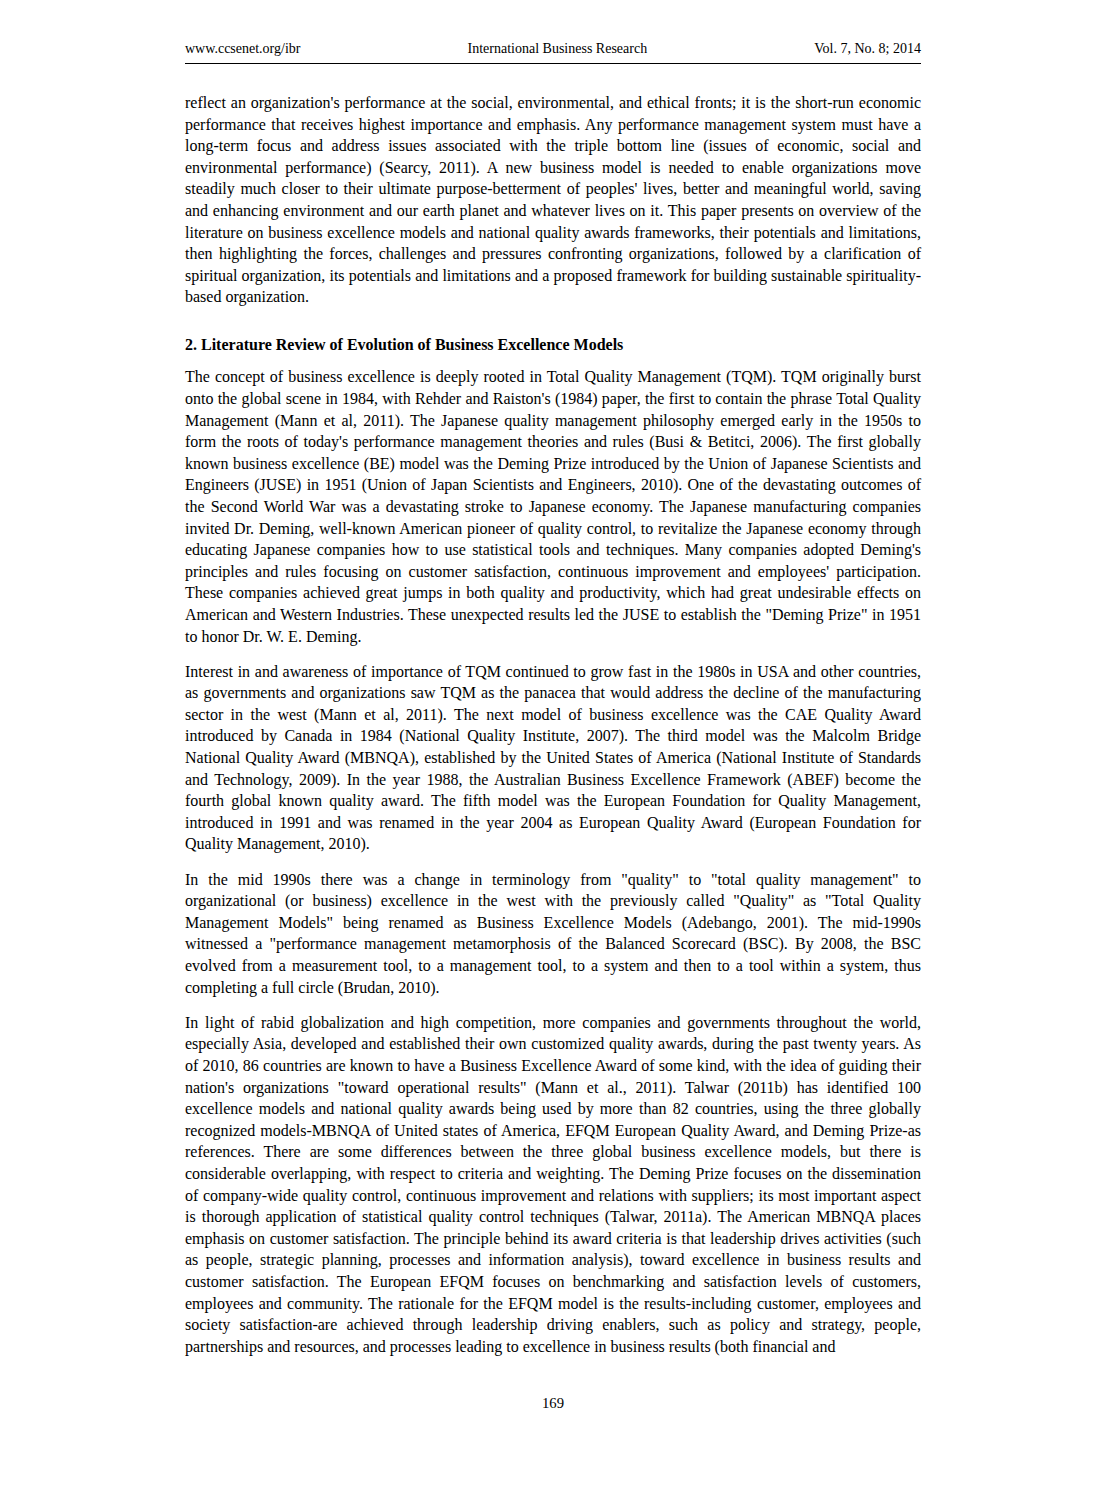www.ccsenet.org/ibr International Business Research Vol. 7, No. 8; 2014
reflect an organization's performance at the social, environmental, and ethical fronts; it is the short-run economic performance that receives highest importance and emphasis. Any performance management system must have a long-term focus and address issues associated with the triple bottom line (issues of economic, social and environmental performance) (Searcy, 2011). A new business model is needed to enable organizations move steadily much closer to their ultimate purpose-betterment of peoples' lives, better and meaningful world, saving and enhancing environment and our earth planet and whatever lives on it. This paper presents on overview of the literature on business excellence models and national quality awards frameworks, their potentials and limitations, then highlighting the forces, challenges and pressures confronting organizations, followed by a clarification of spiritual organization, its potentials and limitations and a proposed framework for building sustainable spirituality-based organization.
2. Literature Review of Evolution of Business Excellence Models
The concept of business excellence is deeply rooted in Total Quality Management (TQM). TQM originally burst onto the global scene in 1984, with Rehder and Raiston's (1984) paper, the first to contain the phrase Total Quality Management (Mann et al, 2011). The Japanese quality management philosophy emerged early in the 1950s to form the roots of today's performance management theories and rules (Busi & Betitci, 2006). The first globally known business excellence (BE) model was the Deming Prize introduced by the Union of Japanese Scientists and Engineers (JUSE) in 1951 (Union of Japan Scientists and Engineers, 2010). One of the devastating outcomes of the Second World War was a devastating stroke to Japanese economy. The Japanese manufacturing companies invited Dr. Deming, well-known American pioneer of quality control, to revitalize the Japanese economy through educating Japanese companies how to use statistical tools and techniques. Many companies adopted Deming's principles and rules focusing on customer satisfaction, continuous improvement and employees' participation. These companies achieved great jumps in both quality and productivity, which had great undesirable effects on American and Western Industries. These unexpected results led the JUSE to establish the "Deming Prize" in 1951 to honor Dr. W. E. Deming.
Interest in and awareness of importance of TQM continued to grow fast in the 1980s in USA and other countries, as governments and organizations saw TQM as the panacea that would address the decline of the manufacturing sector in the west (Mann et al, 2011). The next model of business excellence was the CAE Quality Award introduced by Canada in 1984 (National Quality Institute, 2007). The third model was the Malcolm Bridge National Quality Award (MBNQA), established by the United States of America (National Institute of Standards and Technology, 2009). In the year 1988, the Australian Business Excellence Framework (ABEF) become the fourth global known quality award. The fifth model was the European Foundation for Quality Management, introduced in 1991 and was renamed in the year 2004 as European Quality Award (European Foundation for Quality Management, 2010).
In the mid 1990s there was a change in terminology from "quality" to "total quality management" to organizational (or business) excellence in the west with the previously called "Quality" as "Total Quality Management Models" being renamed as Business Excellence Models (Adebango, 2001). The mid-1990s witnessed a "performance management metamorphosis of the Balanced Scorecard (BSC). By 2008, the BSC evolved from a measurement tool, to a management tool, to a system and then to a tool within a system, thus completing a full circle (Brudan, 2010).
In light of rabid globalization and high competition, more companies and governments throughout the world, especially Asia, developed and established their own customized quality awards, during the past twenty years. As of 2010, 86 countries are known to have a Business Excellence Award of some kind, with the idea of guiding their nation's organizations "toward operational results" (Mann et al., 2011). Talwar (2011b) has identified 100 excellence models and national quality awards being used by more than 82 countries, using the three globally recognized models-MBNQA of United states of America, EFQM European Quality Award, and Deming Prize-as references. There are some differences between the three global business excellence models, but there is considerable overlapping, with respect to criteria and weighting. The Deming Prize focuses on the dissemination of company-wide quality control, continuous improvement and relations with suppliers; its most important aspect is thorough application of statistical quality control techniques (Talwar, 2011a). The American MBNQA places emphasis on customer satisfaction. The principle behind its award criteria is that leadership drives activities (such as people, strategic planning, processes and information analysis), toward excellence in business results and customer satisfaction. The European EFQM focuses on benchmarking and satisfaction levels of customers, employees and community. The rationale for the EFQM model is the results-including customer, employees and society satisfaction-are achieved through leadership driving enablers, such as policy and strategy, people, partnerships and resources, and processes leading to excellence in business results (both financial and
169